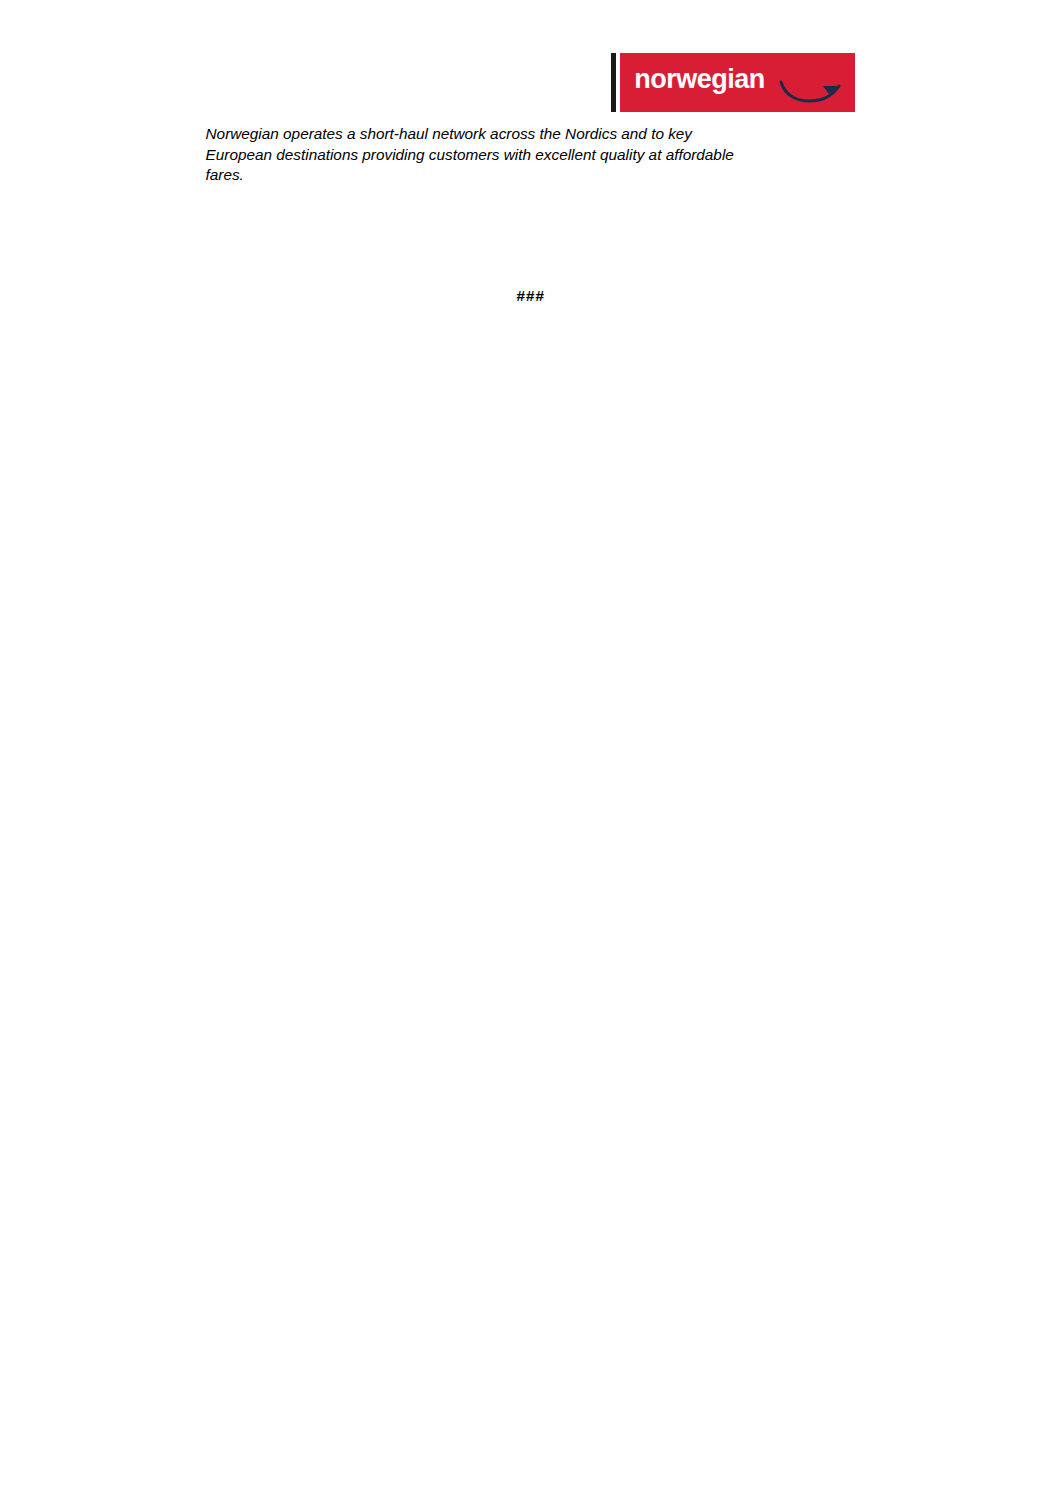norwegian
Norwegian operates a short-haul network across the Nordics and to key European destinations providing customers with excellent quality at affordable fares.
###